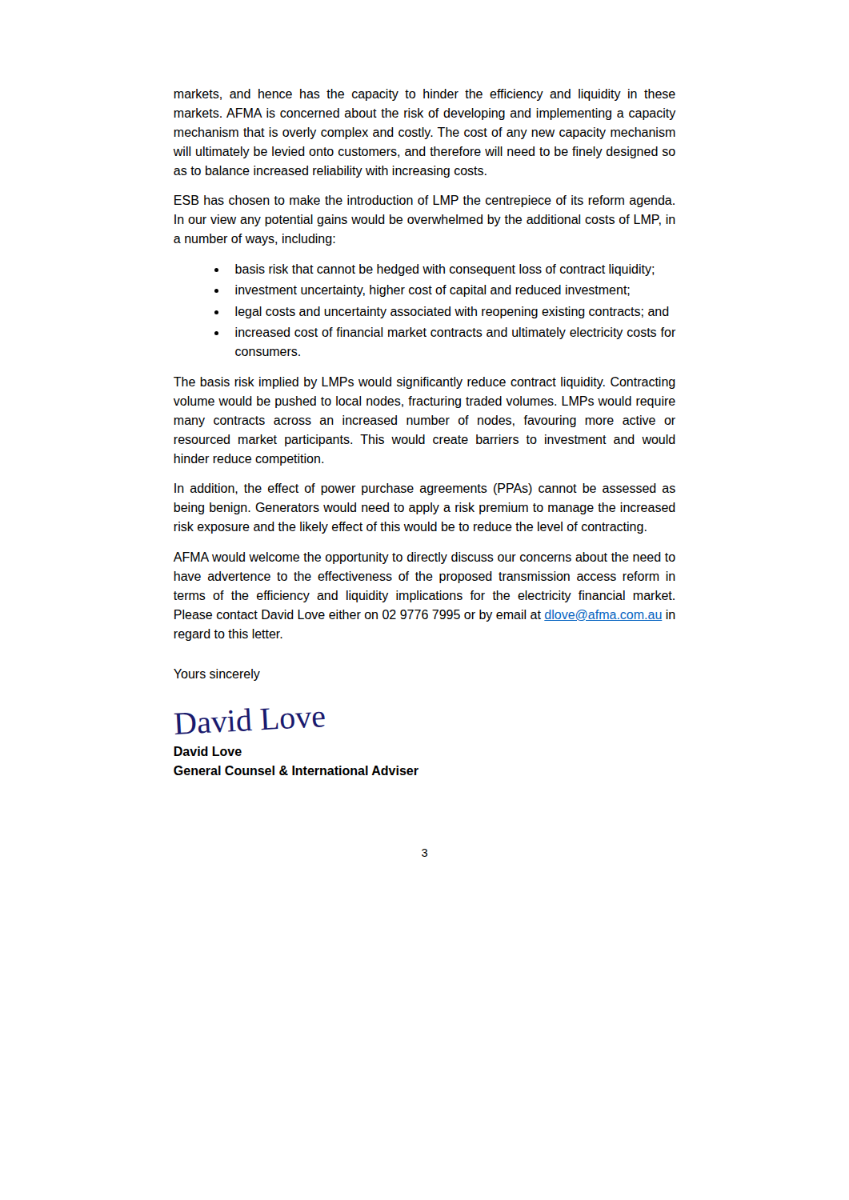markets, and hence has the capacity to hinder the efficiency and liquidity in these markets. AFMA is concerned about the risk of developing and implementing a capacity mechanism that is overly complex and costly. The cost of any new capacity mechanism will ultimately be levied onto customers, and therefore will need to be finely designed so as to balance increased reliability with increasing costs.
ESB has chosen to make the introduction of LMP the centrepiece of its reform agenda. In our view any potential gains would be overwhelmed by the additional costs of LMP, in a number of ways, including:
basis risk that cannot be hedged with consequent loss of contract liquidity;
investment uncertainty, higher cost of capital and reduced investment;
legal costs and uncertainty associated with reopening existing contracts; and
increased cost of financial market contracts and ultimately electricity costs for consumers.
The basis risk implied by LMPs would significantly reduce contract liquidity. Contracting volume would be pushed to local nodes, fracturing traded volumes. LMPs would require many contracts across an increased number of nodes, favouring more active or resourced market participants. This would create barriers to investment and would hinder reduce competition.
In addition, the effect of power purchase agreements (PPAs) cannot be assessed as being benign. Generators would need to apply a risk premium to manage the increased risk exposure and the likely effect of this would be to reduce the level of contracting.
AFMA would welcome the opportunity to directly discuss our concerns about the need to have advertence to the effectiveness of the proposed transmission access reform in terms of the efficiency and liquidity implications for the electricity financial market. Please contact David Love either on 02 9776 7995 or by email at dlove@afma.com.au in regard to this letter.
Yours sincerely
David Love
David Love
General Counsel & International Adviser
3